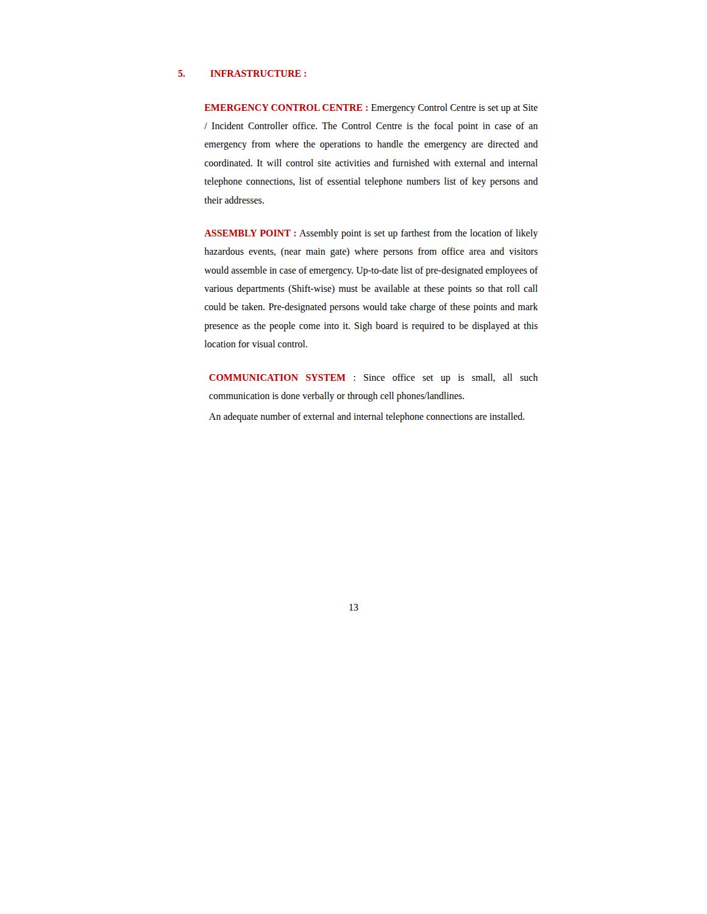5. INFRASTRUCTURE :
EMERGENCY CONTROL CENTRE : Emergency Control Centre is set up at Site / Incident Controller office. The Control Centre is the focal point in case of an emergency from where the operations to handle the emergency are directed and coordinated. It will control site activities and furnished with external and internal telephone connections, list of essential telephone numbers list of key persons and their addresses.
ASSEMBLY POINT : Assembly point is set up farthest from the location of likely hazardous events, (near main gate) where persons from office area and visitors would assemble in case of emergency. Up-to-date list of pre-designated employees of various departments (Shift-wise) must be available at these points so that roll call could be taken. Pre-designated persons would take charge of these points and mark presence as the people come into it. Sigh board is required to be displayed at this location for visual control.
COMMUNICATION SYSTEM : Since office set up is small, all such communication is done verbally or through cell phones/landlines.
An adequate number of external and internal telephone connections are installed.
13